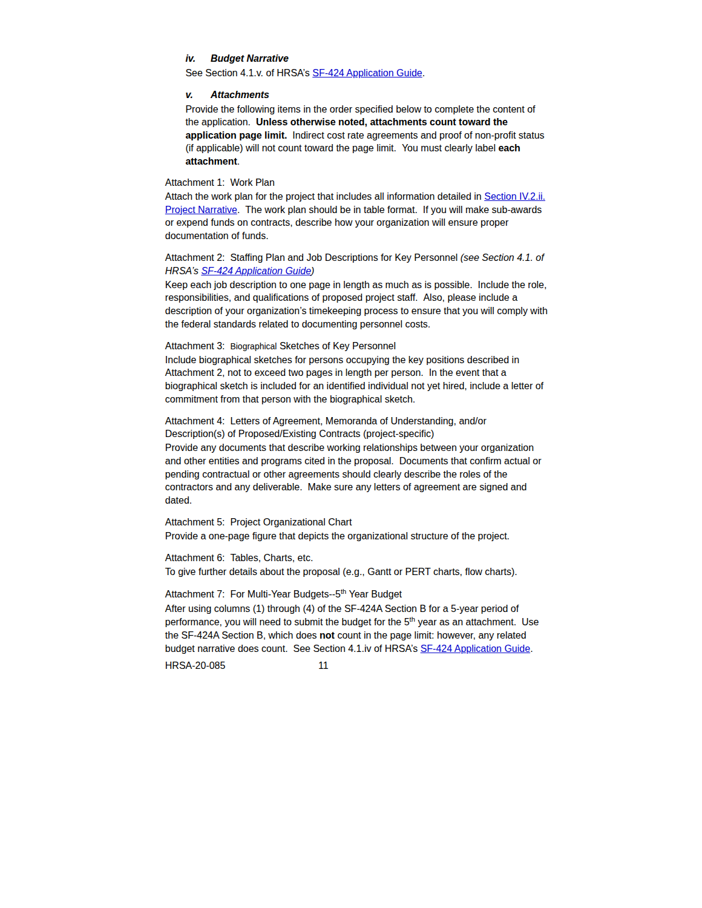iv. Budget Narrative
See Section 4.1.v. of HRSA’s SF-424 Application Guide.
v. Attachments
Provide the following items in the order specified below to complete the content of the application. Unless otherwise noted, attachments count toward the application page limit. Indirect cost rate agreements and proof of non-profit status (if applicable) will not count toward the page limit. You must clearly label each attachment.
Attachment 1: Work Plan
Attach the work plan for the project that includes all information detailed in Section IV.2.ii. Project Narrative. The work plan should be in table format. If you will make sub-awards or expend funds on contracts, describe how your organization will ensure proper documentation of funds.
Attachment 2: Staffing Plan and Job Descriptions for Key Personnel (see Section 4.1. of HRSA’s SF-424 Application Guide)
Keep each job description to one page in length as much as is possible. Include the role, responsibilities, and qualifications of proposed project staff. Also, please include a description of your organization’s timekeeping process to ensure that you will comply with the federal standards related to documenting personnel costs.
Attachment 3: Biographical Sketches of Key Personnel
Include biographical sketches for persons occupying the key positions described in Attachment 2, not to exceed two pages in length per person. In the event that a biographical sketch is included for an identified individual not yet hired, include a letter of commitment from that person with the biographical sketch.
Attachment 4: Letters of Agreement, Memoranda of Understanding, and/or Description(s) of Proposed/Existing Contracts (project-specific)
Provide any documents that describe working relationships between your organization and other entities and programs cited in the proposal. Documents that confirm actual or pending contractual or other agreements should clearly describe the roles of the contractors and any deliverable. Make sure any letters of agreement are signed and dated.
Attachment 5: Project Organizational Chart
Provide a one-page figure that depicts the organizational structure of the project.
Attachment 6: Tables, Charts, etc.
To give further details about the proposal (e.g., Gantt or PERT charts, flow charts).
Attachment 7: For Multi-Year Budgets--5th Year Budget
After using columns (1) through (4) of the SF-424A Section B for a 5-year period of performance, you will need to submit the budget for the 5th year as an attachment. Use the SF-424A Section B, which does not count in the page limit: however, any related budget narrative does count. See Section 4.1.iv of HRSA’s SF-424 Application Guide.
HRSA-20-08511